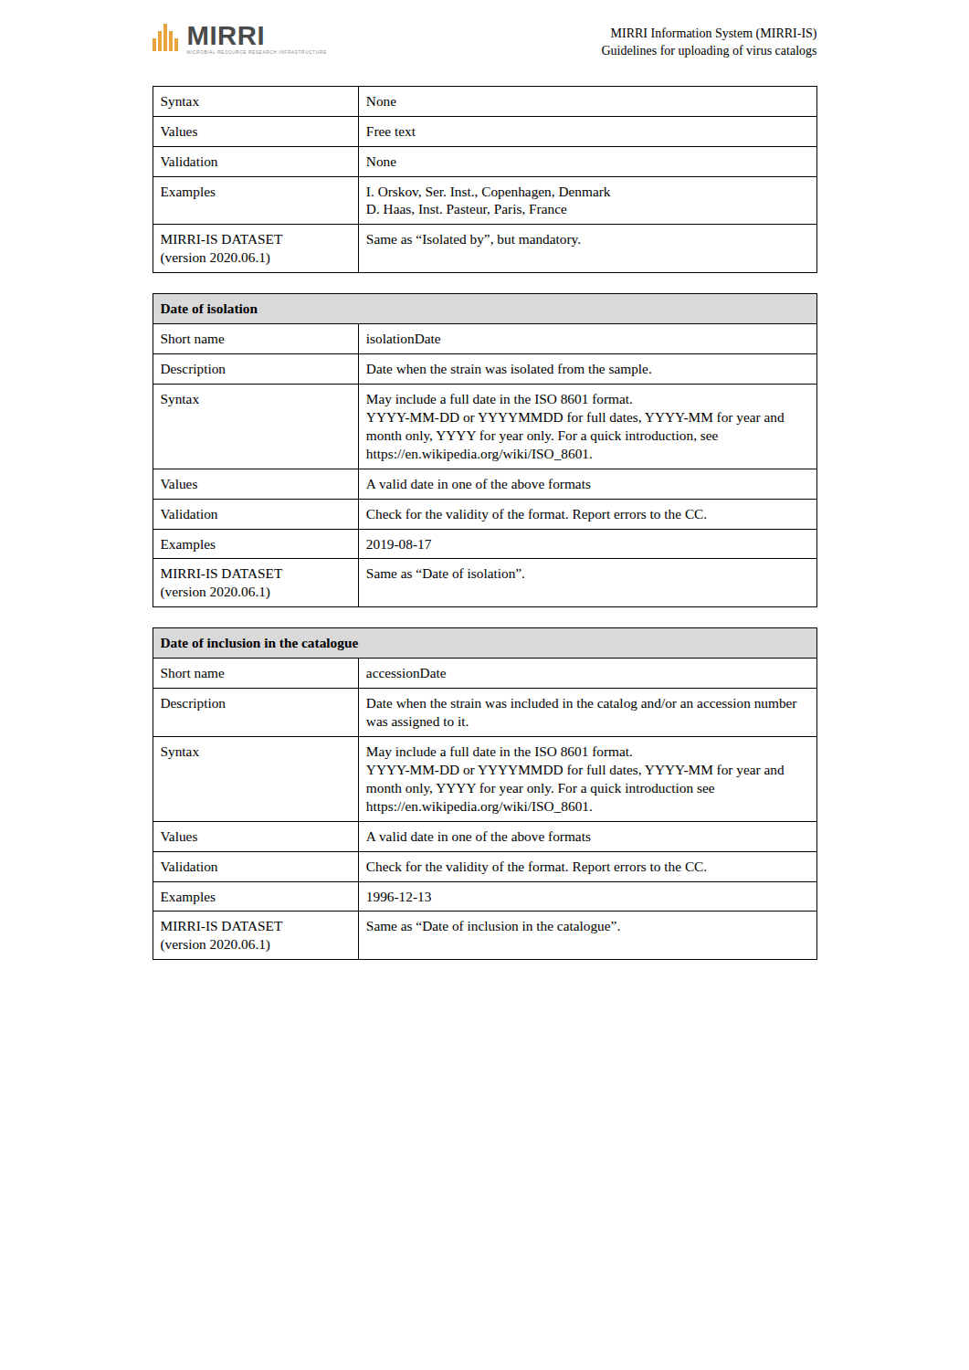MIRRI Microbial Resource Research Infrastructure
MIRRI Information System (MIRRI-IS)
Guidelines for uploading of virus catalogs
| Syntax | None |
| Values | Free text |
| Validation | None |
| Examples | I. Orskov, Ser. Inst., Copenhagen, Denmark D. Haas, Inst. Pasteur, Paris, France |
| MIRRI-IS DATASET (version 2020.06.1) | Same as “Isolated by”, but mandatory. |
| Date of isolation |
| --- |
| Short name | isolationDate |
| Description | Date when the strain was isolated from the sample. |
| Syntax | May include a full date in the ISO 8601 format. YYYY-MM-DD or YYYYMMDD for full dates, YYYY-MM for year and month only, YYYY for year only. For a quick introduction, see https://en.wikipedia.org/wiki/ISO_8601 . |
| Values | A valid date in one of the above formats |
| Validation | Check for the validity of the format. Report errors to the CC. |
| Examples | 2019-08-17 |
| MIRRI-IS DATASET (version 2020.06.1) | Same as “Date of isolation”. |
| Date of inclusion in the catalogue |
| --- |
| Short name | accessionDate |
| Description | Date when the strain was included in the catalog and/or an accession number was assigned to it. |
| Syntax | May include a full date in the ISO 8601 format. YYYY-MM-DD or YYYYMMDD for full dates, YYYY-MM for year and month only, YYYY for year only. For a quick introduction see https://en.wikipedia.org/wiki/ISO_8601 . |
| Values | A valid date in one of the above formats |
| Validation | Check for the validity of the format. Report errors to the CC. |
| Examples | 1996-12-13 |
| MIRRI-IS DATASET (version 2020.06.1) | Same as “Date of inclusion in the catalogue”. |